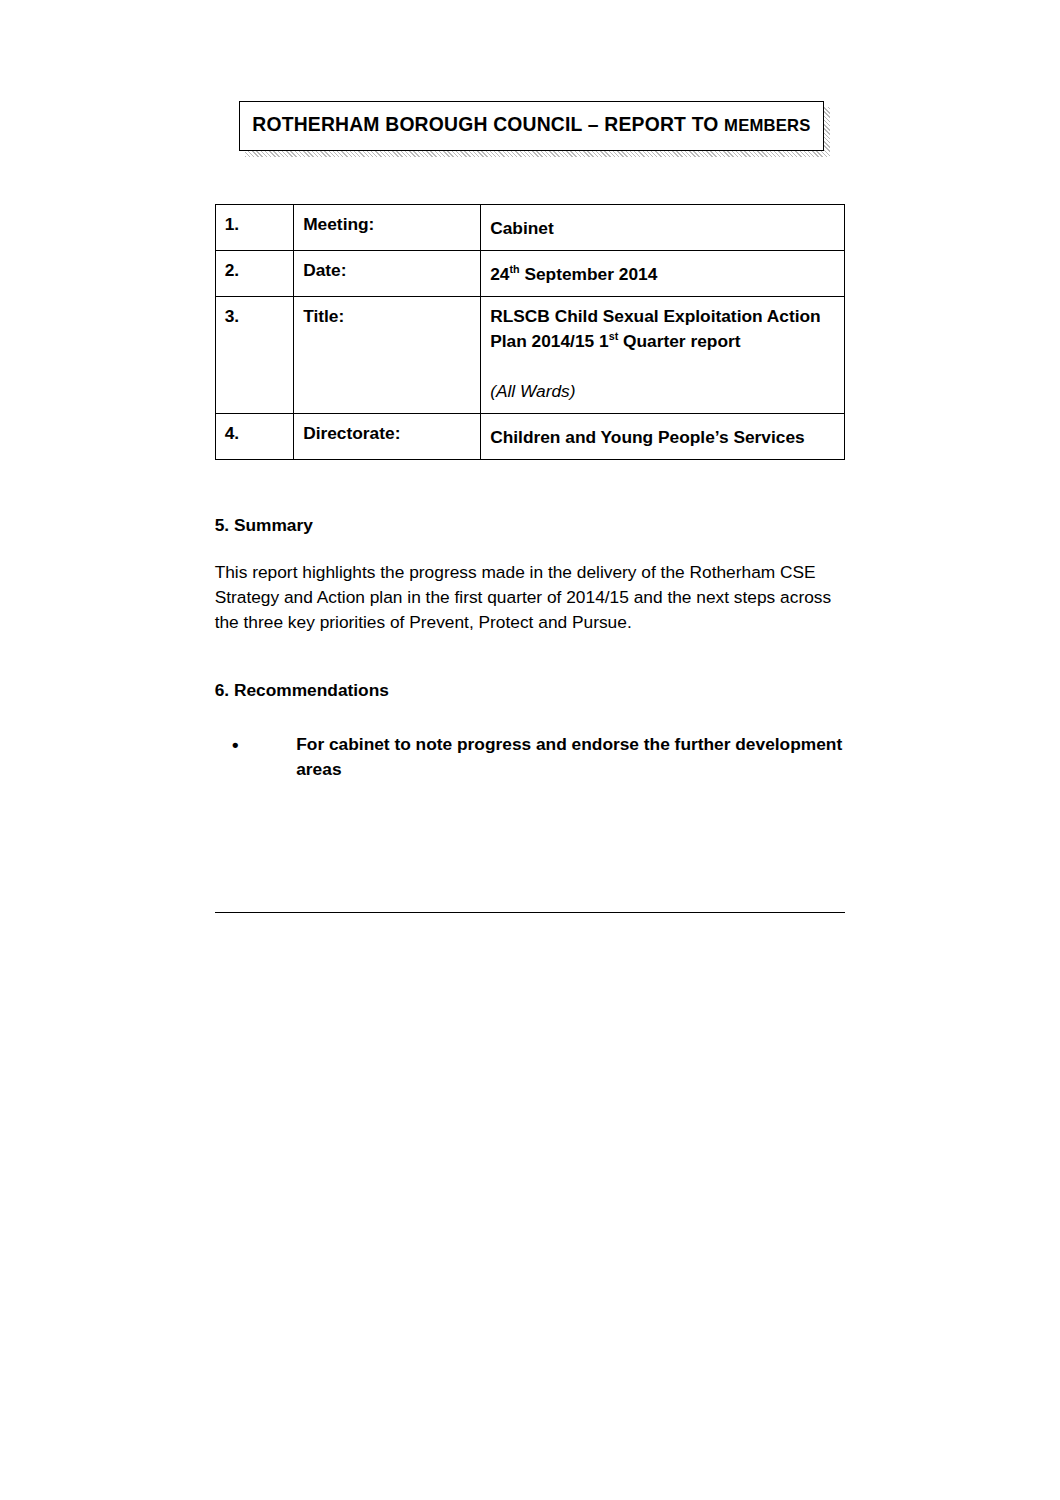ROTHERHAM BOROUGH COUNCIL – REPORT TO MEMBERS
| 1. | Meeting: | Cabinet |
| 2. | Date: | 24 th September 2014 |
| 3. | Title: | RLSCB Child Sexual Exploitation Action Plan 2014/15 1 st Quarter report (All Wards) |
| 4. | Directorate: | Children and Young People’s Services |
5. Summary
This report highlights the progress made in the delivery of the Rotherham CSE Strategy and Action plan in the first quarter of 2014/15 and the next steps across the three key priorities of Prevent, Protect and Pursue.
6. Recommendations
For cabinet to note progress and endorse the further development areas